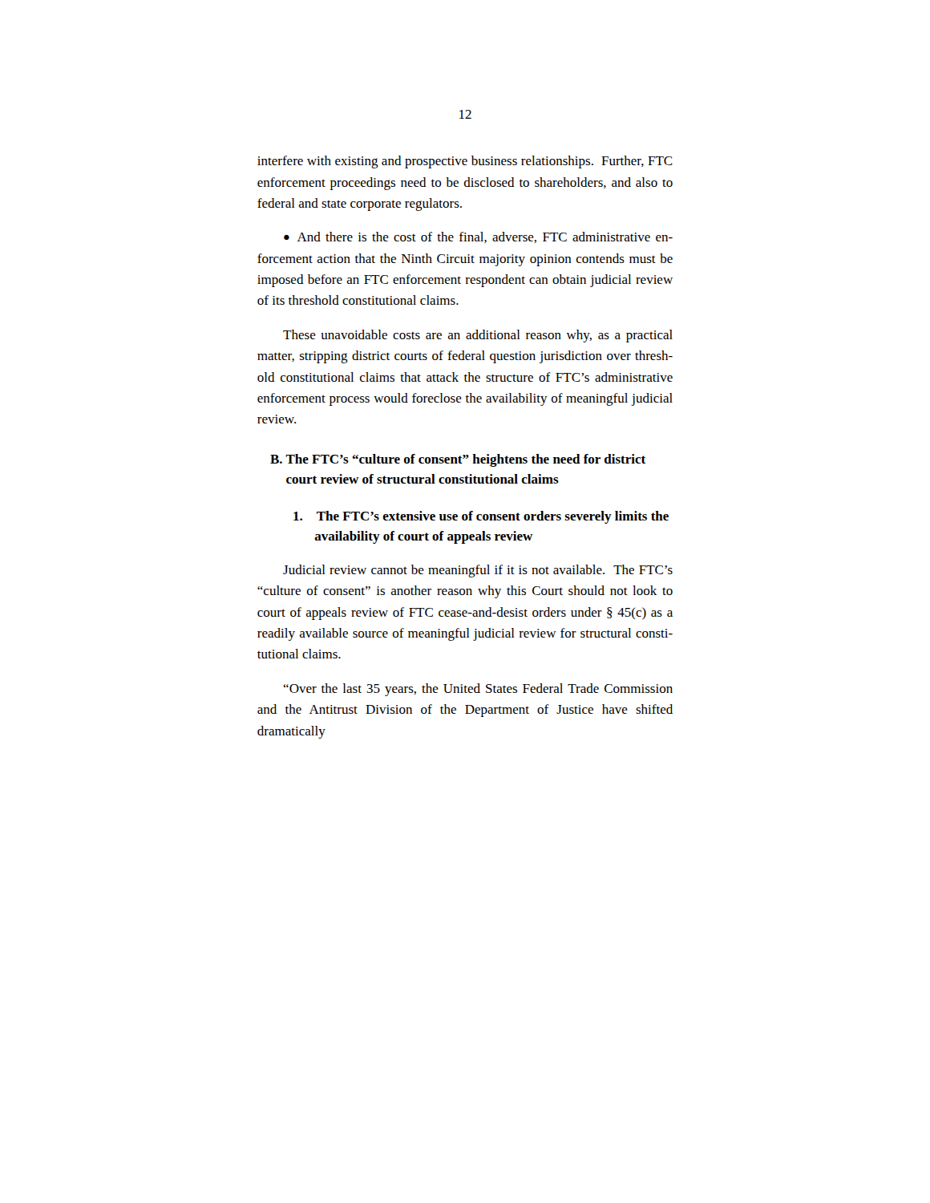12
interfere with existing and prospective business relationships. Further, FTC enforcement proceedings need to be disclosed to shareholders, and also to federal and state corporate regulators.
●And there is the cost of the final, adverse, FTC administrative enforcement action that the Ninth Circuit majority opinion contends must be imposed before an FTC enforcement respondent can obtain judicial review of its threshold constitutional claims.
These unavoidable costs are an additional reason why, as a practical matter, stripping district courts of federal question jurisdiction over threshold constitutional claims that attack the structure of FTC’s administrative enforcement process would foreclose the availability of meaningful judicial review.
B. The FTC’s “culture of consent” heightens the need for district court review of structural constitutional claims
1. The FTC’s extensive use of consent orders severely limits the availability of court of appeals review
Judicial review cannot be meaningful if it is not available. The FTC’s “culture of consent” is another reason why this Court should not look to court of appeals review of FTC cease-and-desist orders under § 45(c) as a readily available source of meaningful judicial review for structural constitutional claims.
“Over the last 35 years, the United States Federal Trade Commission and the Antitrust Division of the Department of Justice have shifted dramatically